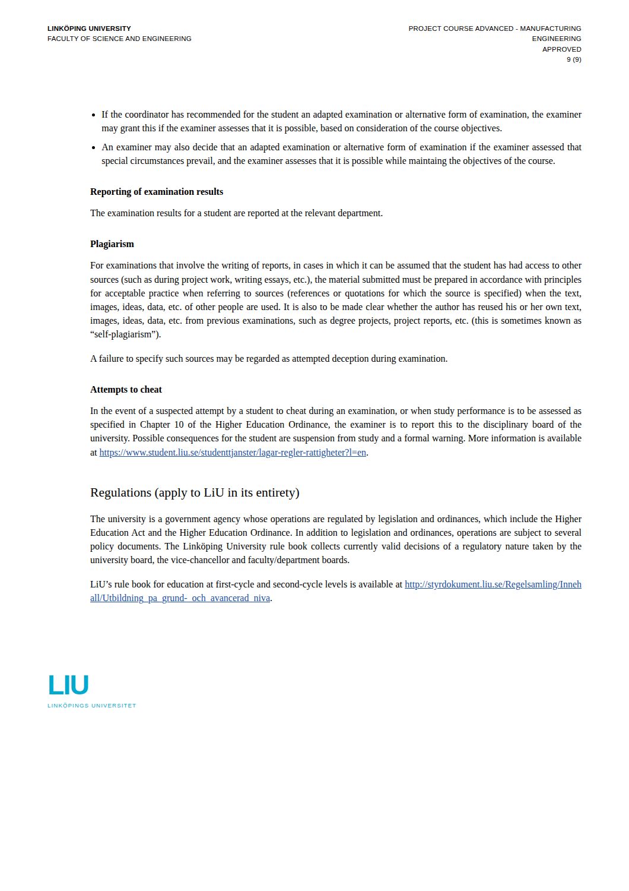Linköping University
Faculty of Science and Engineering
Project course advanced - Manufacturing
Engineering
Approved
9 (9)
If the coordinator has recommended for the student an adapted examination or alternative form of examination, the examiner may grant this if the examiner assesses that it is possible, based on consideration of the course objectives.
An examiner may also decide that an adapted examination or alternative form of examination if the examiner assessed that special circumstances prevail, and the examiner assesses that it is possible while maintaing the objectives of the course.
Reporting of examination results
The examination results for a student are reported at the relevant department.
Plagiarism
For examinations that involve the writing of reports, in cases in which it can be assumed that the student has had access to other sources (such as during project work, writing essays, etc.), the material submitted must be prepared in accordance with principles for acceptable practice when referring to sources (references or quotations for which the source is specified) when the text, images, ideas, data, etc. of other people are used. It is also to be made clear whether the author has reused his or her own text, images, ideas, data, etc. from previous examinations, such as degree projects, project reports, etc. (this is sometimes known as “self-plagiarism”).
A failure to specify such sources may be regarded as attempted deception during examination.
Attempts to cheat
In the event of a suspected attempt by a student to cheat during an examination, or when study performance is to be assessed as specified in Chapter 10 of the Higher Education Ordinance, the examiner is to report this to the disciplinary board of the university. Possible consequences for the student are suspension from study and a formal warning. More information is available at https://www.student.liu.se/studenttjanster/lagar-regler-rattigheter?l=en.
Regulations (apply to LiU in its entirety)
The university is a government agency whose operations are regulated by legislation and ordinances, which include the Higher Education Act and the Higher Education Ordinance. In addition to legislation and ordinances, operations are subject to several policy documents. The Linköping University rule book collects currently valid decisions of a regulatory nature taken by the university board, the vice-chancellor and faculty/department boards.
LiU’s rule book for education at first-cycle and second-cycle levels is available at http://styrdokument.liu.se/Regelsamling/Innehall/Utbildning_pa_grund-_och_avancerad_niva.
LIU
Linköpings universitet